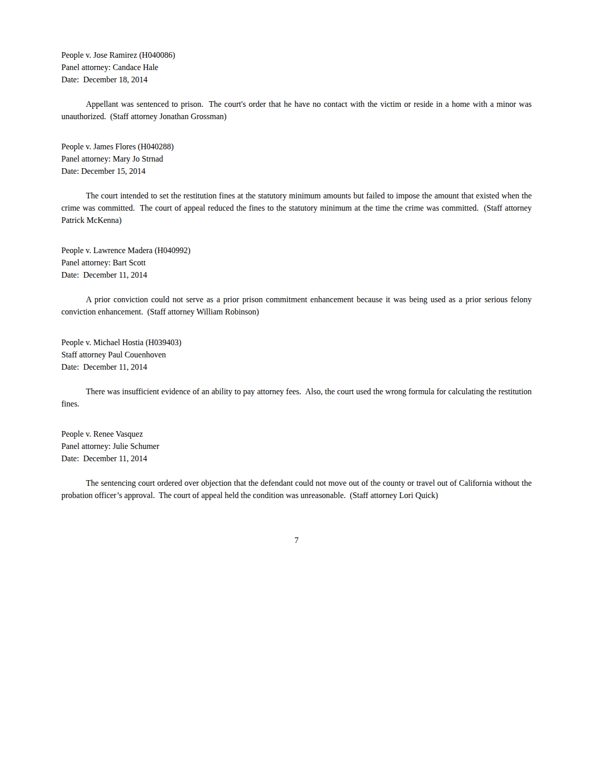People v. Jose Ramirez (H040086)
Panel attorney: Candace Hale
Date: December 18, 2014
Appellant was sentenced to prison. The court's order that he have no contact with the victim or reside in a home with a minor was unauthorized. (Staff attorney Jonathan Grossman)
People v. James Flores (H040288)
Panel attorney: Mary Jo Strnad
Date: December 15, 2014
The court intended to set the restitution fines at the statutory minimum amounts but failed to impose the amount that existed when the crime was committed. The court of appeal reduced the fines to the statutory minimum at the time the crime was committed. (Staff attorney Patrick McKenna)
People v. Lawrence Madera (H040992)
Panel attorney: Bart Scott
Date: December 11, 2014
A prior conviction could not serve as a prior prison commitment enhancement because it was being used as a prior serious felony conviction enhancement. (Staff attorney William Robinson)
People v. Michael Hostia (H039403)
Staff attorney Paul Couenhoven
Date: December 11, 2014
There was insufficient evidence of an ability to pay attorney fees. Also, the court used the wrong formula for calculating the restitution fines.
People v. Renee Vasquez
Panel attorney: Julie Schumer
Date: December 11, 2014
The sentencing court ordered over objection that the defendant could not move out of the county or travel out of California without the probation officer’s approval. The court of appeal held the condition was unreasonable. (Staff attorney Lori Quick)
7